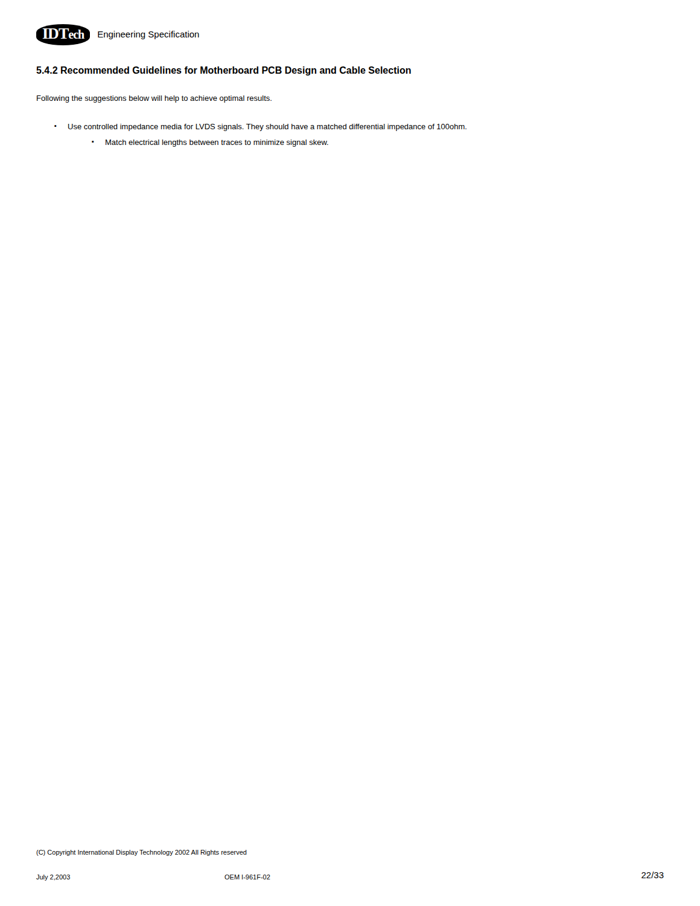IDTech Engineering Specification
5.4.2 Recommended Guidelines for Motherboard PCB Design and Cable Selection
Following the suggestions below will help to achieve optimal results.
Use controlled impedance media for LVDS signals. They should have a matched differential impedance of 100ohm.
Match electrical lengths between traces to minimize signal skew.
(C) Copyright International Display Technology 2002 All Rights reserved
July 2,2003
OEM I-961F-02
22/33